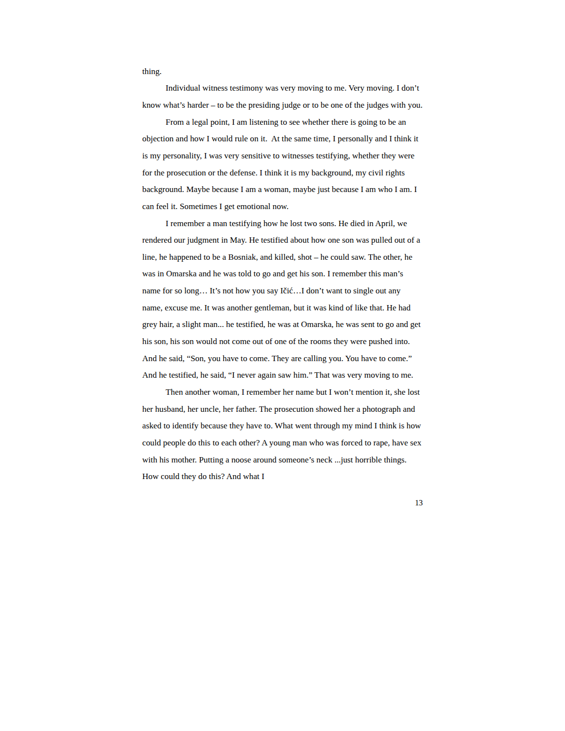thing.
Individual witness testimony was very moving to me. Very moving. I don’t know what’s harder – to be the presiding judge or to be one of the judges with you.
From a legal point, I am listening to see whether there is going to be an objection and how I would rule on it. At the same time, I personally and I think it is my personality, I was very sensitive to witnesses testifying, whether they were for the prosecution or the defense. I think it is my background, my civil rights background. Maybe because I am a woman, maybe just because I am who I am. I can feel it. Sometimes I get emotional now.
I remember a man testifying how he lost two sons. He died in April, we rendered our judgment in May. He testified about how one son was pulled out of a line, he happened to be a Bosniak, and killed, shot – he could saw. The other, he was in Omarska and he was told to go and get his son. I remember this man’s name for so long… It’s not how you say Ičić…I don’t want to single out any name, excuse me. It was another gentleman, but it was kind of like that. He had grey hair, a slight man... he testified, he was at Omarska, he was sent to go and get his son, his son would not come out of one of the rooms they were pushed into. And he said, “Son, you have to come. They are calling you. You have to come.” And he testified, he said, “I never again saw him.” That was very moving to me.
Then another woman, I remember her name but I won’t mention it, she lost her husband, her uncle, her father. The prosecution showed her a photograph and asked to identify because they have to. What went through my mind I think is how could people do this to each other? A young man who was forced to rape, have sex with his mother. Putting a noose around someone’s neck ...just horrible things. How could they do this? And what I
13